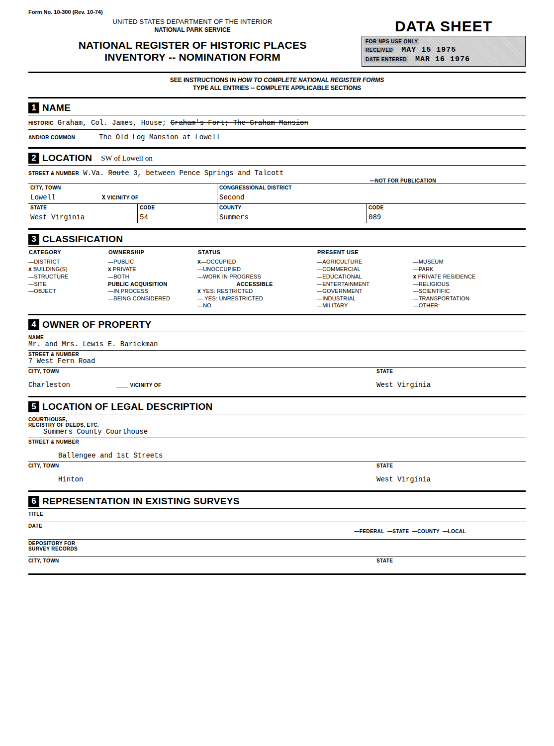Form No. 10-300 (Rev. 10-74)
UNITED STATES DEPARTMENT OF THE INTERIOR
NATIONAL PARK SERVICE
NATIONAL REGISTER OF HISTORIC PLACES
INVENTORY -- NOMINATION FORM
DATA SHEET
FOR NPS USE ONLY
RECEIVED MAY 15 1975
DATE ENTERED MAR 16 1976
SEE INSTRUCTIONS IN HOW TO COMPLETE NATIONAL REGISTER FORMS
TYPE ALL ENTRIES -- COMPLETE APPLICABLE SECTIONS
1
NAME
HISTORIC Graham, Col. James, House; Graham's Fort; The Graham Mansion
AND/OR COMMON The Old Log Mansion at Lowell
2
LOCATION
SW of Lowell on
STREET & NUMBER W.Va. Route 3, between Pence Springs and Talcott
—NOT FOR PUBLICATION
CITY, TOWN Lowell X VICINITY OF
CONGRESSIONAL DISTRICT Second
STATE West Virginia
CODE 54
COUNTY Summers
CODE 089
3
CLASSIFICATION
| CATEGORY | OWNERSHIP | STATUS | PRESENT USE |
| --- | --- | --- | --- |
| —DISTRICT | —PUBLIC | X —OCCUPIED | —AGRICULTURE | —MUSEUM |
| X BUILDING(S) | X PRIVATE | —UNOCCUPIED | —COMMERCIAL | —PARK |
| —STRUCTURE | —BOTH | —WORK IN PROGRESS | —EDUCATIONAL | X PRIVATE RESIDENCE |
| —SITE | PUBLIC ACQUISITION | ACCESSIBLE | —ENTERTAINMENT | —RELIGIOUS |
| —OBJECT | —IN PROCESS | X YES: RESTRICTED | —GOVERNMENT | —SCIENTIFIC |
| | —BEING CONSIDERED | — YES: UNRESTRICTED | —INDUSTRIAL | —TRANSPORTATION |
| | | —NO | —MILITARY | —OTHER: |
4
OWNER OF PROPERTY
NAME Mr. and Mrs. Lewis E. Barickman
STREET & NUMBER 7 West Fern Road
CITY, TOWN
Charleston ____ VICINITY OF
STATE
West Virginia
5
LOCATION OF LEGAL DESCRIPTION
COURTHOUSE,
REGISTRY OF DEEDS, ETC. Summers County Courthouse
STREET & NUMBER
Ballengee and 1st Streets
CITY, TOWN
Hinton
STATE
West Virginia
6
REPRESENTATION IN EXISTING SURVEYS
TITLE
DATE
—FEDERAL —STATE —COUNTY —LOCAL
DEPOSITORY FOR
SURVEY RECORDS
CITY, TOWN
STATE